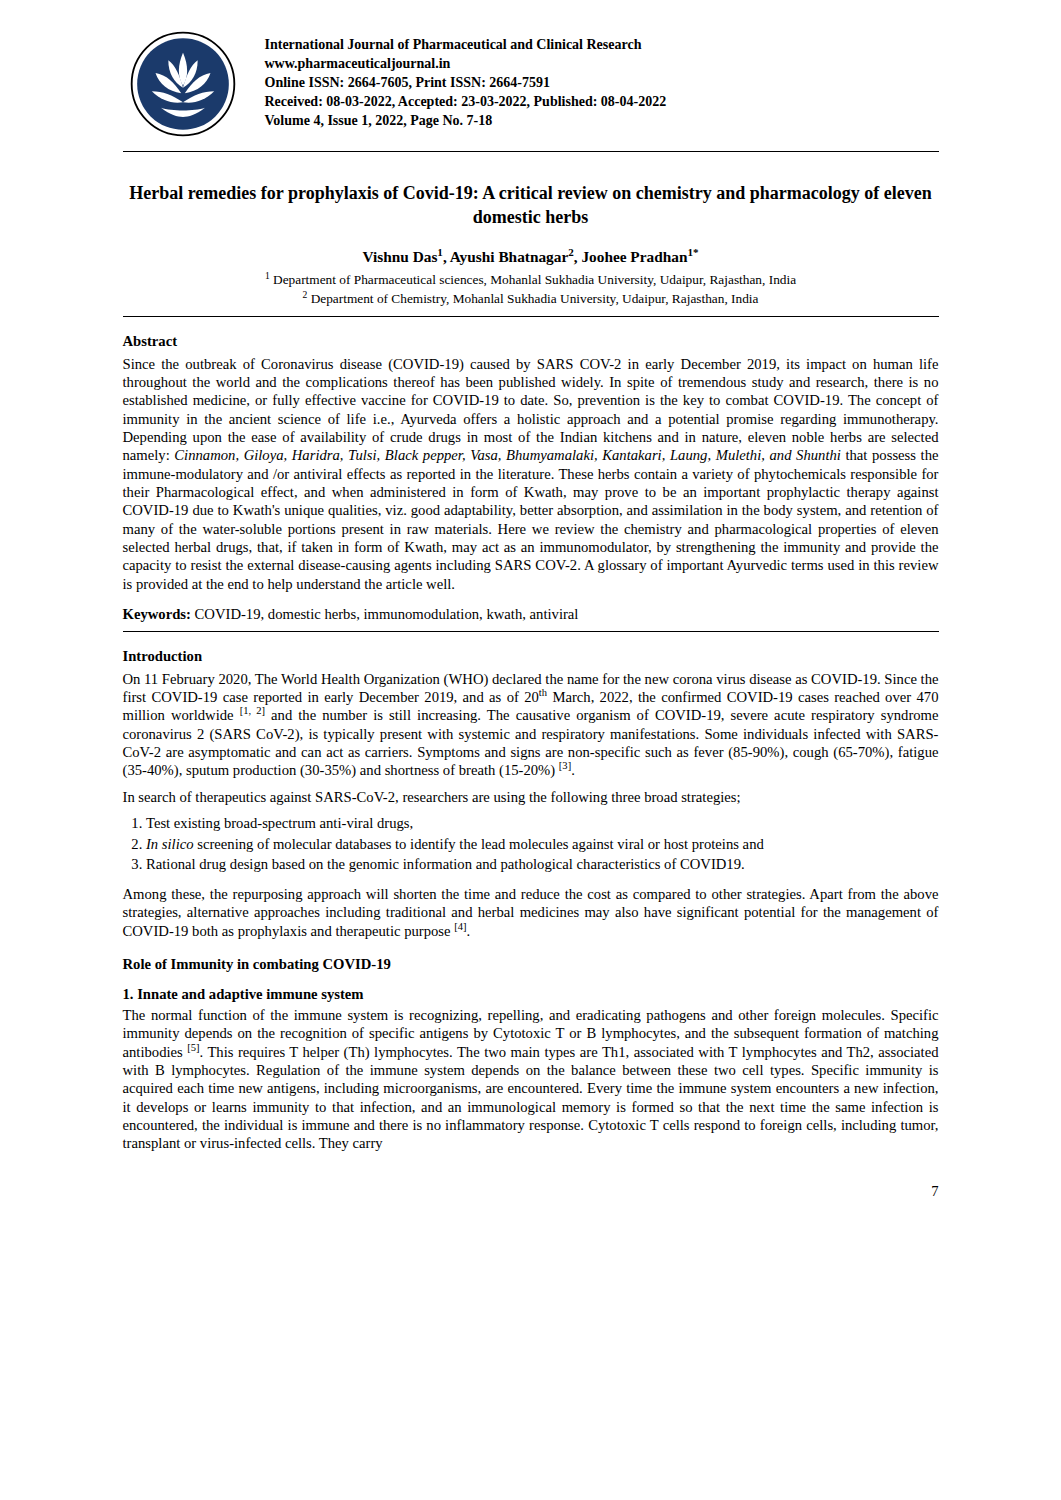International Journal of Pharmaceutical and Clinical Research
www.pharmaceuticaljournal.in
Online ISSN: 2664-7605, Print ISSN: 2664-7591
Received: 08-03-2022, Accepted: 23-03-2022, Published: 08-04-2022
Volume 4, Issue 1, 2022, Page No. 7-18
Herbal remedies for prophylaxis of Covid-19: A critical review on chemistry and pharmacology of eleven domestic herbs
Vishnu Das1, Ayushi Bhatnagar2, Joohee Pradhan1*
1 Department of Pharmaceutical sciences, Mohanlal Sukhadia University, Udaipur, Rajasthan, India
2 Department of Chemistry, Mohanlal Sukhadia University, Udaipur, Rajasthan, India
Abstract
Since the outbreak of Coronavirus disease (COVID-19) caused by SARS COV-2 in early December 2019, its impact on human life throughout the world and the complications thereof has been published widely. In spite of tremendous study and research, there is no established medicine, or fully effective vaccine for COVID-19 to date. So, prevention is the key to combat COVID-19. The concept of immunity in the ancient science of life i.e., Ayurveda offers a holistic approach and a potential promise regarding immunotherapy. Depending upon the ease of availability of crude drugs in most of the Indian kitchens and in nature, eleven noble herbs are selected namely: Cinnamon, Giloya, Haridra, Tulsi, Black pepper, Vasa, Bhumyamalaki, Kantakari, Laung, Mulethi, and Shunthi that possess the immune-modulatory and /or antiviral effects as reported in the literature. These herbs contain a variety of phytochemicals responsible for their Pharmacological effect, and when administered in form of Kwath, may prove to be an important prophylactic therapy against COVID-19 due to Kwath's unique qualities, viz. good adaptability, better absorption, and assimilation in the body system, and retention of many of the water-soluble portions present in raw materials. Here we review the chemistry and pharmacological properties of eleven selected herbal drugs, that, if taken in form of Kwath, may act as an immunomodulator, by strengthening the immunity and provide the capacity to resist the external disease-causing agents including SARS COV-2. A glossary of important Ayurvedic terms used in this review is provided at the end to help understand the article well.
Keywords: COVID-19, domestic herbs, immunomodulation, kwath, antiviral
Introduction
On 11 February 2020, The World Health Organization (WHO) declared the name for the new corona virus disease as COVID-19. Since the first COVID-19 case reported in early December 2019, and as of 20th March, 2022, the confirmed COVID-19 cases reached over 470 million worldwide [1, 2] and the number is still increasing. The causative organism of COVID-19, severe acute respiratory syndrome coronavirus 2 (SARS CoV-2), is typically present with systemic and respiratory manifestations. Some individuals infected with SARS-CoV-2 are asymptomatic and can act as carriers. Symptoms and signs are non-specific such as fever (85-90%), cough (65-70%), fatigue (35-40%), sputum production (30-35%) and shortness of breath (15-20%) [3].
In search of therapeutics against SARS-CoV-2, researchers are using the following three broad strategies;
Test existing broad-spectrum anti-viral drugs,
In silico screening of molecular databases to identify the lead molecules against viral or host proteins and
Rational drug design based on the genomic information and pathological characteristics of COVID19.
Among these, the repurposing approach will shorten the time and reduce the cost as compared to other strategies. Apart from the above strategies, alternative approaches including traditional and herbal medicines may also have significant potential for the management of COVID-19 both as prophylaxis and therapeutic purpose [4].
Role of Immunity in combating COVID-19
1. Innate and adaptive immune system
The normal function of the immune system is recognizing, repelling, and eradicating pathogens and other foreign molecules. Specific immunity depends on the recognition of specific antigens by Cytotoxic T or B lymphocytes, and the subsequent formation of matching antibodies [5]. This requires T helper (Th) lymphocytes. The two main types are Th1, associated with T lymphocytes and Th2, associated with B lymphocytes. Regulation of the immune system depends on the balance between these two cell types. Specific immunity is acquired each time new antigens, including microorganisms, are encountered. Every time the immune system encounters a new infection, it develops or learns immunity to that infection, and an immunological memory is formed so that the next time the same infection is encountered, the individual is immune and there is no inflammatory response. Cytotoxic T cells respond to foreign cells, including tumor, transplant or virus-infected cells. They carry
7